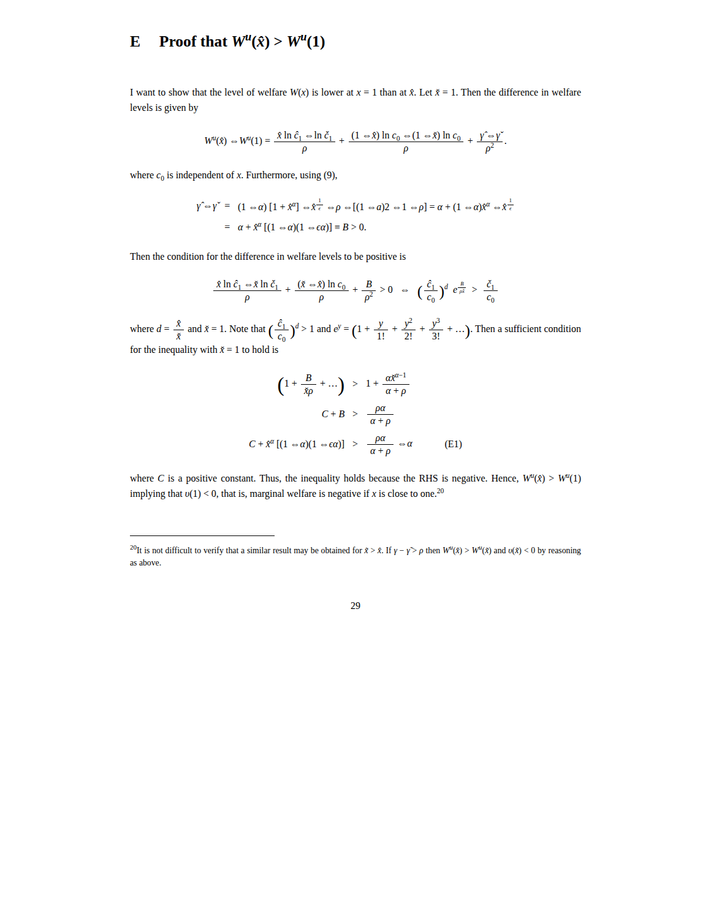EProof that Wu(x̂) > Wu(1)
I want to show that the level of welfare W(x) is lower at x = 1 than at x̂. Let x̌ = 1. Then the difference in welfare levels is given by
Wu(x̂) ⇔Wu(1) = x̂ ln ĉ1 ⇔ln č1 ρ + (1 ⇔x̂) ln c0 ⇔(1 ⇔x̌) ln c0 ρ + γ̂ ⇔γ̌ρ2.
where c0 is independent of x. Furthermore, using (9),
| γ̂ ⇔ γ̌ | = | (1 ⇔ α ) [1 + x̂ α ] ⇔ x̂ 1 ϵ ⇔ ρ ⇔[(1 ⇔ a )2 ⇔1 ⇔ ρ ] = α + (1 ⇔ α ) x̂ α ⇔ x̂ 1 ϵ |
| | = | α + x̂ α [(1 ⇔ α )(1 ⇔ ϵα )] ≡ B > 0. |
Then the condition for the difference in welfare levels to be positive is
x̂ ln ĉ1 ⇔x̌ ln č1 ρ + (x̌ ⇔x̂) ln c0 ρ + Bρ2 > 0 ⇔ (ĉ1 c0)d eBρx̌ > č1 c0
where d = x̂x̌ and x̌ = 1. Note that (ĉ1 c0)d > 1 and ey = (1 + y 1! + y22! + y33! + …). Then a sufficient condition for the inequality with x̌ = 1 to hold is
| ( 1 + B x̌ρ + … ) | > | 1 + αx̌ α −1 α + ρ | |
| C + B | > | ρα α + ρ | |
| C + x̂ α [(1 ⇔ α )(1 ⇔ ϵα )] | > | ρα α + ρ ⇔ α | (E1) |
where C is a positive constant. Thus, the inequality holds because the RHS is negative. Hence, Wu(x̂) > Wu(1) implying that υ(1) < 0, that is, marginal welfare is negative if x is close to one.20
20It is not difficult to verify that a similar result may be obtained for x̃ > x̂. If γ − γ̃ > ρ then Wu(x̂) > Wu(x̃) and υ(x̃) < 0 by reasoning as above.
29